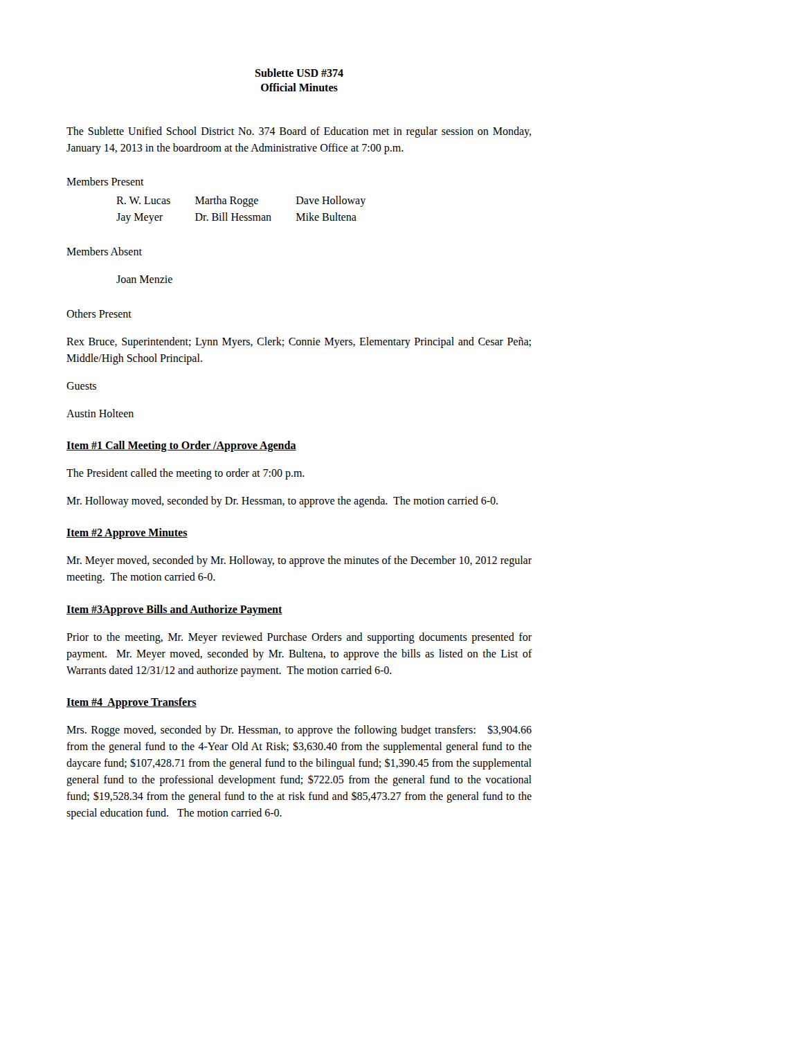Sublette USD #374
Official Minutes
The Sublette Unified School District No. 374 Board of Education met in regular session on Monday, January 14, 2013 in the boardroom at the Administrative Office at 7:00 p.m.
Members Present
| R. W. Lucas | Martha Rogge | Dave Holloway |
| Jay Meyer | Dr. Bill Hessman | Mike Bultena |
Members Absent
Joan Menzie
Others Present
Rex Bruce, Superintendent; Lynn Myers, Clerk; Connie Myers, Elementary Principal and Cesar Peña; Middle/High School Principal.
Guests
Austin Holteen
Item #1 Call Meeting to Order /Approve Agenda
The President called the meeting to order at 7:00 p.m.
Mr. Holloway moved, seconded by Dr. Hessman, to approve the agenda. The motion carried 6-0.
Item #2 Approve Minutes
Mr. Meyer moved, seconded by Mr. Holloway, to approve the minutes of the December 10, 2012 regular meeting. The motion carried 6-0.
Item #3Approve Bills and Authorize Payment
Prior to the meeting, Mr. Meyer reviewed Purchase Orders and supporting documents presented for payment. Mr. Meyer moved, seconded by Mr. Bultena, to approve the bills as listed on the List of Warrants dated 12/31/12 and authorize payment. The motion carried 6-0.
Item #4 Approve Transfers
Mrs. Rogge moved, seconded by Dr. Hessman, to approve the following budget transfers: $3,904.66 from the general fund to the 4-Year Old At Risk; $3,630.40 from the supplemental general fund to the daycare fund; $107,428.71 from the general fund to the bilingual fund; $1,390.45 from the supplemental general fund to the professional development fund; $722.05 from the general fund to the vocational fund; $19,528.34 from the general fund to the at risk fund and $85,473.27 from the general fund to the special education fund. The motion carried 6-0.